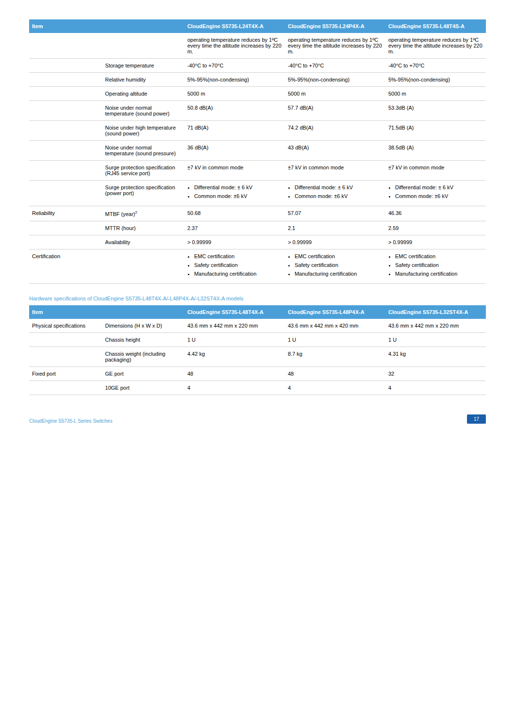| Item | | CloudEngine S5735-L24T4X-A | CloudEngine S5735-L24P4X-A | CloudEngine S5735-L48T4S-A |
| --- | --- | --- | --- | --- |
| | | operating temperature reduces by 1ºC every time the altitude increases by 220 m. | operating temperature reduces by 1ºC every time the altitude increases by 220 m. | operating temperature reduces by 1ºC every time the altitude increases by 220 m. |
| | Storage temperature | -40°C to +70°C | -40°C to +70°C | -40°C to +70°C |
| | Relative humidity | 5%-95%(non-condensing) | 5%-95%(non-condensing) | 5%-95%(non-condensing) |
| | Operating altitude | 5000 m | 5000 m | 5000 m |
| | Noise under normal temperature (sound power) | 50.8 dB(A) | 57.7 dB(A) | 53.3dB (A) |
| | Noise under high temperature (sound power) | 71 dB(A) | 74.2 dB(A) | 71.5dB (A) |
| | Noise under normal temperature (sound pressure) | 36 dB(A) | 43 dB(A) | 38.5dB (A) |
| | Surge protection specification (RJ45 service port) | ±7 kV in common mode | ±7 kV in common mode | ±7 kV in common mode |
| | Surge protection specification (power port) | Differential mode: ± 6 kV Common mode: ±6 kV | Differential mode: ± 6 kV Common mode: ±6 kV | Differential mode: ± 6 kV Common mode: ±6 kV |
| Reliability | MTBF (year) 2 | 50.68 | 57.07 | 46.36 |
| | MTTR (hour) | 2.37 | 2.1 | 2.59 |
| | Availability | > 0.99999 | > 0.99999 | > 0.99999 |
| Certification | EMC certification Safety certification Manufacturing certification | EMC certification Safety certification Manufacturing certification | EMC certification Safety certification Manufacturing certification |
Hardware specifications of CloudEngine S5735-L48T4X-A/-L48P4X-A/-L32ST4X-A models
| Item | | CloudEngine S5735-L48T4X-A | CloudEngine S5735-L48P4X-A | CloudEngine S5735-L32ST4X-A |
| --- | --- | --- | --- | --- |
| Physical specifications | Dimensions (H x W x D) | 43.6 mm x 442 mm x 220 mm | 43.6 mm x 442 mm x 420 mm | 43.6 mm x 442 mm x 220 mm |
| | Chassis height | 1 U | 1 U | 1 U |
| | Chassis weight (including packaging) | 4.42 kg | 8.7 kg | 4.31 kg |
| Fixed port | GE port | 48 | 48 | 32 |
| | 10GE port | 4 | 4 | 4 |
CloudEngine S5735-L Series Switches
17